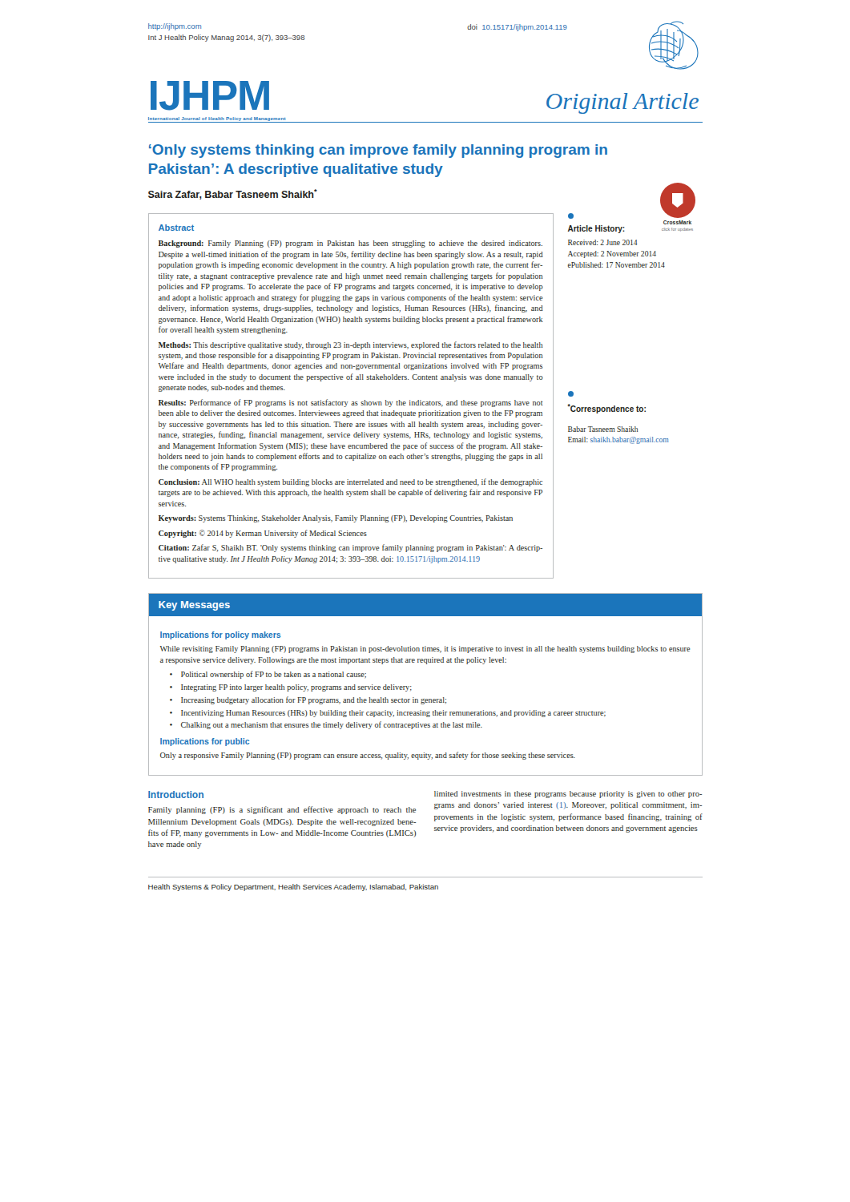http://ijhpm.com
Int J Health Policy Manag 2014, 3(7), 393–398
doi 10.15171/ijhpm.2014.119
IJHPM
International Journal of Health Policy and Management
Original Article
‘Only systems thinking can improve family planning program in Pakistan’: A descriptive qualitative study
CrossMark
click for updates
Saira Zafar, Babar Tasneem Shaikh*
Abstract
Background: Family Planning (FP) program in Pakistan has been struggling to achieve the desired indicators. Despite a well-timed initiation of the program in late 50s, fertility decline has been sparingly slow. As a result, rapid population growth is impeding economic development in the country. A high population growth rate, the current fertility rate, a stagnant contraceptive prevalence rate and high unmet need remain challenging targets for population policies and FP programs. To accelerate the pace of FP programs and targets concerned, it is imperative to develop and adopt a holistic approach and strategy for plugging the gaps in various components of the health system: service delivery, information systems, drugs-supplies, technology and logistics, Human Resources (HRs), financing, and governance. Hence, World Health Organization (WHO) health systems building blocks present a practical framework for overall health system strengthening.
Methods: This descriptive qualitative study, through 23 in-depth interviews, explored the factors related to the health system, and those responsible for a disappointing FP program in Pakistan. Provincial representatives from Population Welfare and Health departments, donor agencies and non-governmental organizations involved with FP programs were included in the study to document the perspective of all stakeholders. Content analysis was done manually to generate nodes, sub-nodes and themes.
Results: Performance of FP programs is not satisfactory as shown by the indicators, and these programs have not been able to deliver the desired outcomes. Interviewees agreed that inadequate prioritization given to the FP program by successive governments has led to this situation. There are issues with all health system areas, including governance, strategies, funding, financial management, service delivery systems, HRs, technology and logistic systems, and Management Information System (MIS); these have encumbered the pace of success of the program. All stakeholders need to join hands to complement efforts and to capitalize on each other’s strengths, plugging the gaps in all the components of FP programming.
Conclusion: All WHO health system building blocks are interrelated and need to be strengthened, if the demographic targets are to be achieved. With this approach, the health system shall be capable of delivering fair and responsive FP services.
Keywords: Systems Thinking, Stakeholder Analysis, Family Planning (FP), Developing Countries, Pakistan
Copyright: © 2014 by Kerman University of Medical Sciences
Citation: Zafar S, Shaikh BT. 'Only systems thinking can improve family planning program in Pakistan': A descriptive qualitative study. Int J Health Policy Manag 2014; 3: 393–398. doi: 10.15171/ijhpm.2014.119
Article History:
Received: 2 June 2014
Accepted: 2 November 2014
ePublished: 17 November 2014
*Correspondence to:
Babar Tasneem Shaikh
Email: shaikh.babar@gmail.com
Key Messages
Implications for policy makers
While revisiting Family Planning (FP) programs in Pakistan in post-devolution times, it is imperative to invest in all the health systems building blocks to ensure a responsive service delivery. Followings are the most important steps that are required at the policy level:
Political ownership of FP to be taken as a national cause;
Integrating FP into larger health policy, programs and service delivery;
Increasing budgetary allocation for FP programs, and the health sector in general;
Incentivizing Human Resources (HRs) by building their capacity, increasing their remunerations, and providing a career structure;
Chalking out a mechanism that ensures the timely delivery of contraceptives at the last mile.
Implications for public
Only a responsive Family Planning (FP) program can ensure access, quality, equity, and safety for those seeking these services.
Introduction
Family planning (FP) is a significant and effective approach to reach the Millennium Development Goals (MDGs). Despite the well-recognized benefits of FP, many governments in Low- and Middle-Income Countries (LMICs) have made only
limited investments in these programs because priority is given to other programs and donors’ varied interest (1). Moreover, political commitment, improvements in the logistic system, performance based financing, training of service providers, and coordination between donors and government agencies
Health Systems & Policy Department, Health Services Academy, Islamabad, Pakistan